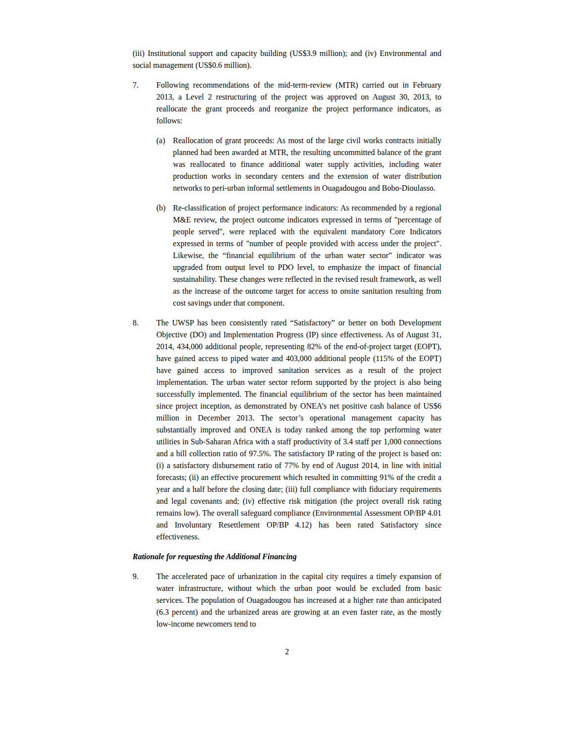(iii) Institutional support and capacity building (US$3.9 million); and (iv) Environmental and social management (US$0.6 million).
7.
Following recommendations of the mid-term-review (MTR) carried out in February 2013, a Level 2 restructuring of the project was approved on August 30, 2013, to reallocate the grant proceeds and reorganize the project performance indicators, as follows:
(a) Reallocation of grant proceeds: As most of the large civil works contracts initially planned had been awarded at MTR, the resulting uncommitted balance of the grant was reallocated to finance additional water supply activities, including water production works in secondary centers and the extension of water distribution networks to peri-urban informal settlements in Ouagadougou and Bobo-Dioulasso.
(b) Re-classification of project performance indicators: As recommended by a regional M&E review, the project outcome indicators expressed in terms of "percentage of people served", were replaced with the equivalent mandatory Core Indicators expressed in terms of "number of people provided with access under the project". Likewise, the “financial equilibrium of the urban water sector” indicator was upgraded from output level to PDO level, to emphasize the impact of financial sustainability. These changes were reflected in the revised result framework, as well as the increase of the outcome target for access to onsite sanitation resulting from cost savings under that component.
8.
The UWSP has been consistently rated “Satisfactory” or better on both Development Objective (DO) and Implementation Progress (IP) since effectiveness. As of August 31, 2014, 434,000 additional people, representing 82% of the end-of-project target (EOPT), have gained access to piped water and 403,000 additional people (115% of the EOPT) have gained access to improved sanitation services as a result of the project implementation. The urban water sector reform supported by the project is also being successfully implemented. The financial equilibrium of the sector has been maintained since project inception, as demonstrated by ONEA’s net positive cash balance of US$6 million in December 2013. The sector’s operational management capacity has substantially improved and ONEA is today ranked among the top performing water utilities in Sub-Saharan Africa with a staff productivity of 3.4 staff per 1,000 connections and a bill collection ratio of 97.5%. The satisfactory IP rating of the project is based on: (i) a satisfactory disbursement ratio of 77% by end of August 2014, in line with initial forecasts; (ii) an effective procurement which resulted in committing 91% of the credit a year and a half before the closing date; (iii) full compliance with fiduciary requirements and legal covenants and; (iv) effective risk mitigation (the project overall risk rating remains low). The overall safeguard compliance (Environmental Assessment OP/BP 4.01 and Involuntary Resettlement OP/BP 4.12) has been rated Satisfactory since effectiveness.
Rationale for requesting the Additional Financing
9.
The accelerated pace of urbanization in the capital city requires a timely expansion of water infrastructure, without which the urban poor would be excluded from basic services. The population of Ouagadougou has increased at a higher rate than anticipated (6.3 percent) and the urbanized areas are growing at an even faster rate, as the mostly low-income newcomers tend to
2